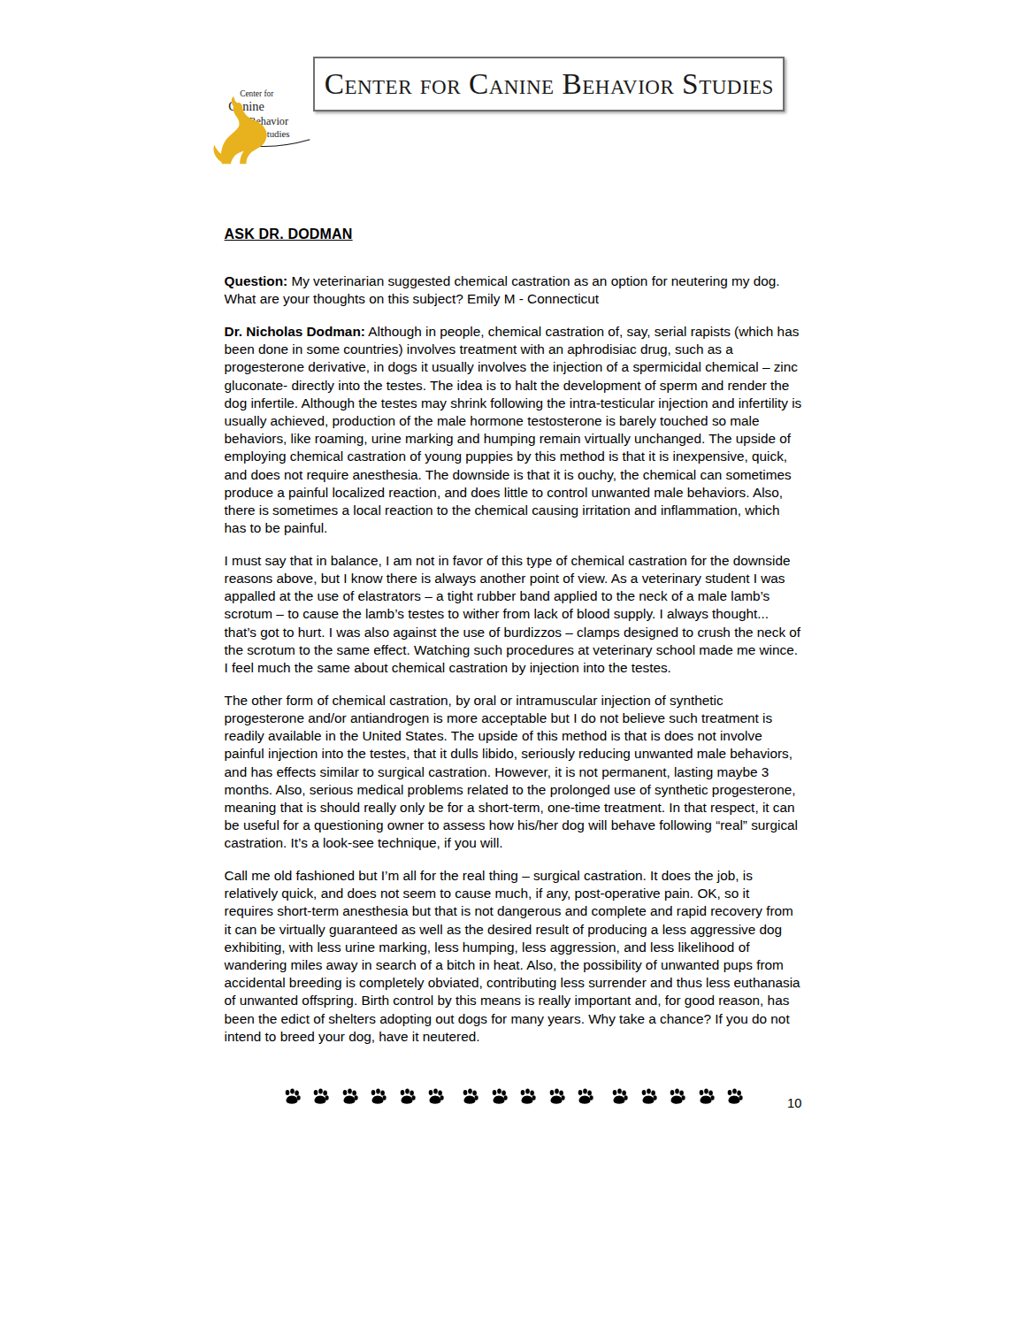Center for Canine Behavior Studies
Center for Canine Behavior Studies
ASK DR. DODMAN
Question: My veterinarian suggested chemical castration as an option for neutering my dog. What are your thoughts on this subject? Emily M - Connecticut
Dr. Nicholas Dodman: Although in people, chemical castration of, say, serial rapists (which has been done in some countries) involves treatment with an aphrodisiac drug, such as a progesterone derivative, in dogs it usually involves the injection of a spermicidal chemical – zinc gluconate- directly into the testes. The idea is to halt the development of sperm and render the dog infertile. Although the testes may shrink following the intra-testicular injection and infertility is usually achieved, production of the male hormone testosterone is barely touched so male behaviors, like roaming, urine marking and humping remain virtually unchanged. The upside of employing chemical castration of young puppies by this method is that it is inexpensive, quick, and does not require anesthesia. The downside is that it is ouchy, the chemical can sometimes produce a painful localized reaction, and does little to control unwanted male behaviors. Also, there is sometimes a local reaction to the chemical causing irritation and inflammation, which has to be painful.
I must say that in balance, I am not in favor of this type of chemical castration for the downside reasons above, but I know there is always another point of view. As a veterinary student I was appalled at the use of elastrators – a tight rubber band applied to the neck of a male lamb’s scrotum – to cause the lamb’s testes to wither from lack of blood supply. I always thought... that’s got to hurt. I was also against the use of burdizzos – clamps designed to crush the neck of the scrotum to the same effect. Watching such procedures at veterinary school made me wince. I feel much the same about chemical castration by injection into the testes.
The other form of chemical castration, by oral or intramuscular injection of synthetic progesterone and/or antiandrogen is more acceptable but I do not believe such treatment is readily available in the United States. The upside of this method is that is does not involve painful injection into the testes, that it dulls libido, seriously reducing unwanted male behaviors, and has effects similar to surgical castration. However, it is not permanent, lasting maybe 3 months. Also, serious medical problems related to the prolonged use of synthetic progesterone, meaning that is should really only be for a short-term, one-time treatment. In that respect, it can be useful for a questioning owner to assess how his/her dog will behave following “real” surgical castration. It’s a look-see technique, if you will.
Call me old fashioned but I’m all for the real thing – surgical castration. It does the job, is relatively quick, and does not seem to cause much, if any, post-operative pain. OK, so it requires short-term anesthesia but that is not dangerous and complete and rapid recovery from it can be virtually guaranteed as well as the desired result of producing a less aggressive dog exhibiting, with less urine marking, less humping, less aggression, and less likelihood of wandering miles away in search of a bitch in heat. Also, the possibility of unwanted pups from accidental breeding is completely obviated, contributing less surrender and thus less euthanasia of unwanted offspring. Birth control by this means is really important and, for good reason, has been the edict of shelters adopting out dogs for many years. Why take a chance? If you do not intend to breed your dog, have it neutered.
10